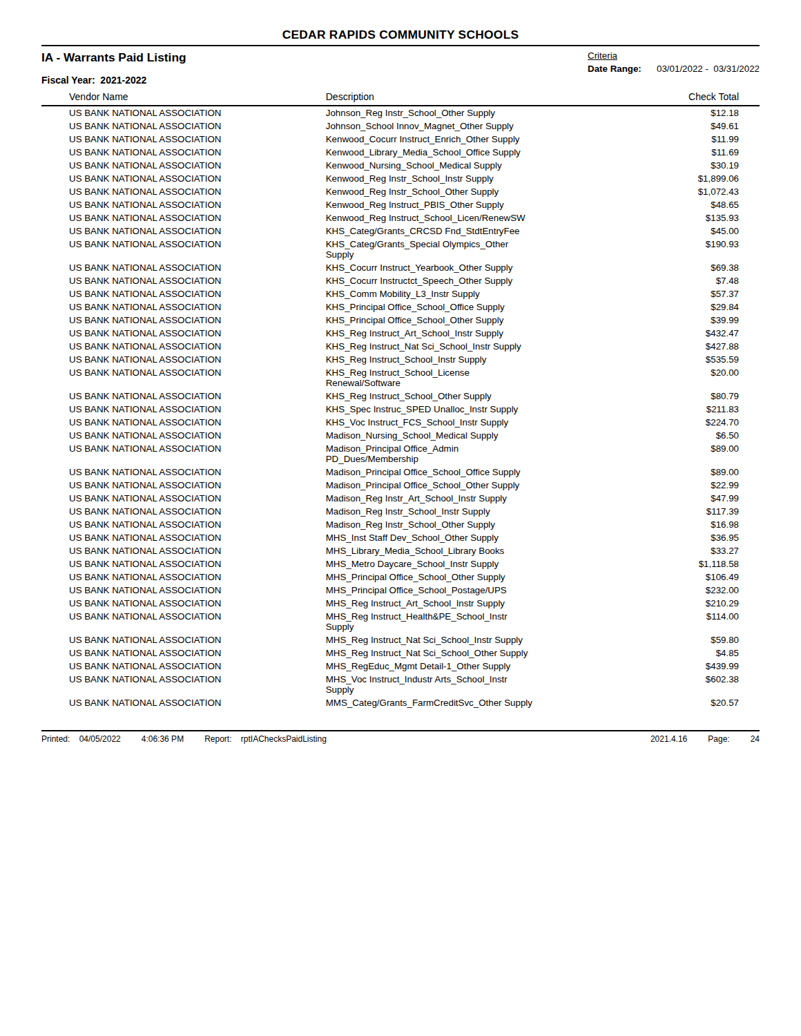CEDAR RAPIDS COMMUNITY SCHOOLS
IA - Warrants Paid Listing
Criteria
Date Range: 03/01/2022 - 03/31/2022
Fiscal Year: 2021-2022
| Vendor Name | Description | Check Total |
| --- | --- | --- |
| US BANK NATIONAL ASSOCIATION | Johnson_Reg Instr_School_Other Supply | $12.18 |
| US BANK NATIONAL ASSOCIATION | Johnson_School Innov_Magnet_Other Supply | $49.61 |
| US BANK NATIONAL ASSOCIATION | Kenwood_Cocurr Instruct_Enrich_Other Supply | $11.99 |
| US BANK NATIONAL ASSOCIATION | Kenwood_Library_Media_School_Office Supply | $11.69 |
| US BANK NATIONAL ASSOCIATION | Kenwood_Nursing_School_Medical Supply | $30.19 |
| US BANK NATIONAL ASSOCIATION | Kenwood_Reg Instr_School_Instr Supply | $1,899.06 |
| US BANK NATIONAL ASSOCIATION | Kenwood_Reg Instr_School_Other Supply | $1,072.43 |
| US BANK NATIONAL ASSOCIATION | Kenwood_Reg Instruct_PBIS_Other Supply | $48.65 |
| US BANK NATIONAL ASSOCIATION | Kenwood_Reg Instruct_School_Licen/RenewSW | $135.93 |
| US BANK NATIONAL ASSOCIATION | KHS_Categ/Grants_CRCSD Fnd_StdtEntryFee | $45.00 |
| US BANK NATIONAL ASSOCIATION | KHS_Categ/Grants_Special Olympics_Other Supply | $190.93 |
| US BANK NATIONAL ASSOCIATION | KHS_Cocurr Instruct_Yearbook_Other Supply | $69.38 |
| US BANK NATIONAL ASSOCIATION | KHS_Cocurr Instructct_Speech_Other Supply | $7.48 |
| US BANK NATIONAL ASSOCIATION | KHS_Comm Mobility_L3_Instr Supply | $57.37 |
| US BANK NATIONAL ASSOCIATION | KHS_Principal Office_School_Office Supply | $29.84 |
| US BANK NATIONAL ASSOCIATION | KHS_Principal Office_School_Other Supply | $39.99 |
| US BANK NATIONAL ASSOCIATION | KHS_Reg Instruct_Art_School_Instr Supply | $432.47 |
| US BANK NATIONAL ASSOCIATION | KHS_Reg Instruct_Nat Sci_School_Instr Supply | $427.88 |
| US BANK NATIONAL ASSOCIATION | KHS_Reg Instruct_School_Instr Supply | $535.59 |
| US BANK NATIONAL ASSOCIATION | KHS_Reg Instruct_School_License Renewal/Software | $20.00 |
| US BANK NATIONAL ASSOCIATION | KHS_Reg Instruct_School_Other Supply | $80.79 |
| US BANK NATIONAL ASSOCIATION | KHS_Spec Instruc_SPED Unalloc_Instr Supply | $211.83 |
| US BANK NATIONAL ASSOCIATION | KHS_Voc Instruct_FCS_School_Instr Supply | $224.70 |
| US BANK NATIONAL ASSOCIATION | Madison_Nursing_School_Medical Supply | $6.50 |
| US BANK NATIONAL ASSOCIATION | Madison_Principal Office_Admin PD_Dues/Membership | $89.00 |
| US BANK NATIONAL ASSOCIATION | Madison_Principal Office_School_Office Supply | $89.00 |
| US BANK NATIONAL ASSOCIATION | Madison_Principal Office_School_Other Supply | $22.99 |
| US BANK NATIONAL ASSOCIATION | Madison_Reg Instr_Art_School_Instr Supply | $47.99 |
| US BANK NATIONAL ASSOCIATION | Madison_Reg Instr_School_Instr Supply | $117.39 |
| US BANK NATIONAL ASSOCIATION | Madison_Reg Instr_School_Other Supply | $16.98 |
| US BANK NATIONAL ASSOCIATION | MHS_Inst Staff Dev_School_Other Supply | $36.95 |
| US BANK NATIONAL ASSOCIATION | MHS_Library_Media_School_Library Books | $33.27 |
| US BANK NATIONAL ASSOCIATION | MHS_Metro Daycare_School_Instr Supply | $1,118.58 |
| US BANK NATIONAL ASSOCIATION | MHS_Principal Office_School_Other Supply | $106.49 |
| US BANK NATIONAL ASSOCIATION | MHS_Principal Office_School_Postage/UPS | $232.00 |
| US BANK NATIONAL ASSOCIATION | MHS_Reg Instruct_Art_School_Instr Supply | $210.29 |
| US BANK NATIONAL ASSOCIATION | MHS_Reg Instruct_Health&PE_School_Instr Supply | $114.00 |
| US BANK NATIONAL ASSOCIATION | MHS_Reg Instruct_Nat Sci_School_Instr Supply | $59.80 |
| US BANK NATIONAL ASSOCIATION | MHS_Reg Instruct_Nat Sci_School_Other Supply | $4.85 |
| US BANK NATIONAL ASSOCIATION | MHS_RegEduc_Mgmt Detail-1_Other Supply | $439.99 |
| US BANK NATIONAL ASSOCIATION | MHS_Voc Instruct_Industr Arts_School_Instr Supply | $602.38 |
| US BANK NATIONAL ASSOCIATION | MMS_Categ/Grants_FarmCreditSvc_Other Supply | $20.57 |
Printed: 04/05/2022 4:06:36 PM Report: rptIAChecksPaidListing 2021.4.16 Page: 24